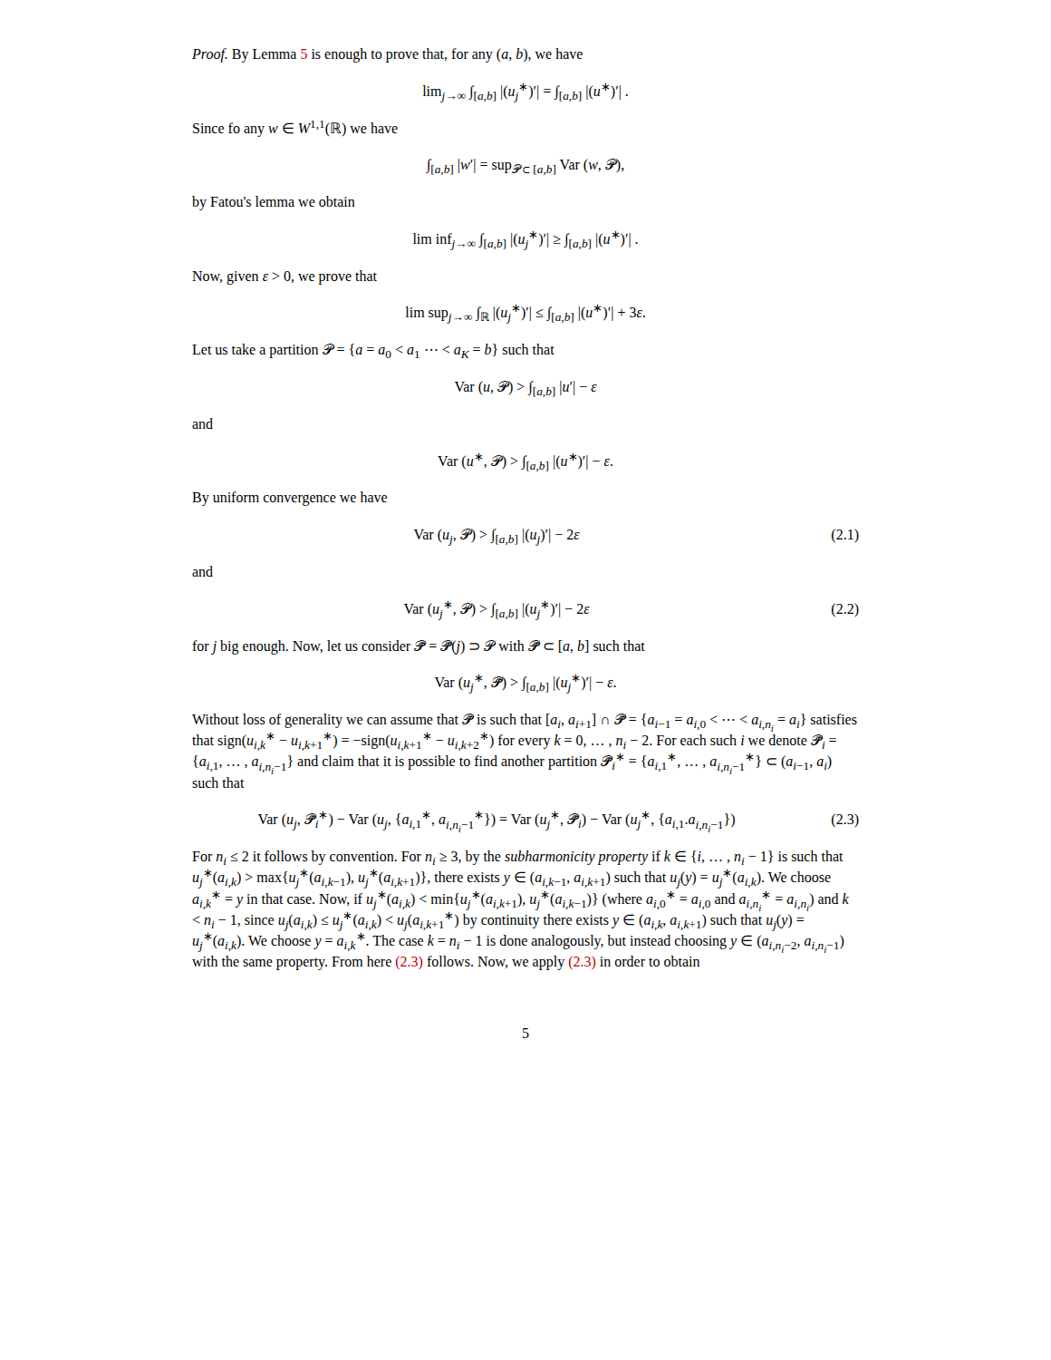Proof. By Lemma 5 is enough to prove that, for any (a, b), we have
limj→∞ ∫[a,b] |(uj∗)′| = ∫[a,b] |(u∗)′| .
Since fo any w ∈ W1,1(ℝ) we have
∫[a,b] |w′| = sup𝒫 ⊂ [a,b] Var (w, 𝒫),
by Fatou's lemma we obtain
lim infj→∞ ∫[a,b] |(uj∗)′| ≥ ∫[a,b] |(u∗)′| .
Now, given ε > 0, we prove that
lim supj→∞ ∫ℝ |(uj∗)′| ≤ ∫[a,b] |(u∗)′| + 3ε.
Let us take a partition 𝒫 = {a = a0 < a1 ⋯ < aK = b} such that
Var (u, 𝒫) > ∫[a,b] |u′| − ε
and
Var (u∗, 𝒫) > ∫[a,b] |(u∗)′| − ε.
By uniform convergence we have
Var (uj, 𝒫) > ∫[a,b] |(uj)′| − 2ε
(2.1)
and
Var (uj∗, 𝒫) > ∫[a,b] |(uj∗)′| − 2ε
(2.2)
for j big enough. Now, let us consider 𝒫̃ = 𝒫̃(j) ⊃ 𝒫 with 𝒫̃ ⊂ [a, b] such that
Var (uj∗, 𝒫̃) > ∫[a,b] |(uj∗)′| − ε.
Without loss of generality we can assume that 𝒫̃ is such that [ai, ai+1] ∩ 𝒫̃ = {ai−1 = ai,0 < ⋯ < ai,ni = ai} satisfies that sign(ui,k∗ − ui,k+1∗) = −sign(ui,k+1∗ − ui,k+2∗) for every k = 0, … , ni − 2. For each such i we denote 𝒫̃i = {ai,1, … , ai,ni−1} and claim that it is possible to find another partition 𝒫̃i∗ = {ai,1∗, … , ai,ni−1∗} ⊂ (ai−1, ai) such that
Var (uj, 𝒫̃i∗) − Var (uj, {ai,1∗, ai,ni−1∗}) = Var (uj∗, 𝒫̃i) − Var (uj∗, {ai,1.ai,ni−1})
(2.3)
For ni ≤ 2 it follows by convention. For ni ≥ 3, by the subharmonicity property if k ∈ {i, … , ni − 1} is such that uj∗(ai,k) > max{uj∗(ai,k−1), uj∗(ai,k+1)}, there exists y ∈ (ai,k−1, ai,k+1) such that uj(y) = uj∗(ai,k). We choose ai,k∗ = y in that case. Now, if uj∗(ai,k) < min{uj∗(ai,k+1), uj∗(ai,k−1)} (where ai,0∗ = ai,0 and ai,ni∗ = ai,ni) and k < ni − 1, since uj(ai,k) ≤ uj∗(ai,k) < uj(ai,k+1∗) by continuity there exists y ∈ (ai,k, ai,k+1) such that uj(y) = uj∗(ai,k). We choose y = ai,k∗. The case k = ni − 1 is done analogously, but instead choosing y ∈ (ai,ni−2, ai,ni−1) with the same property. From here (2.3) follows. Now, we apply (2.3) in order to obtain
5